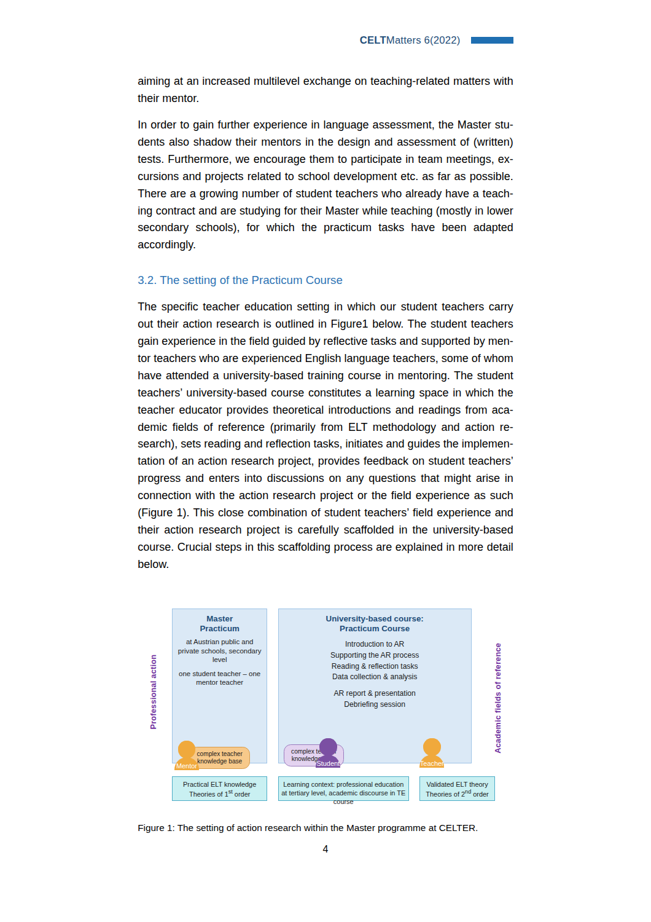CELT Matters 6(2022)
aiming at an increased multilevel exchange on teaching-related matters with their mentor.
In order to gain further experience in language assessment, the Master students also shadow their mentors in the design and assessment of (written) tests. Furthermore, we encourage them to participate in team meetings, excursions and projects related to school development etc. as far as possible. There are a growing number of student teachers who already have a teaching contract and are studying for their Master while teaching (mostly in lower secondary schools), for which the practicum tasks have been adapted accordingly.
3.2. The setting of the Practicum Course
The specific teacher education setting in which our student teachers carry out their action research is outlined in Figure1 below. The student teachers gain experience in the field guided by reflective tasks and supported by mentor teachers who are experienced English language teachers, some of whom have attended a university-based training course in mentoring. The student teachers’ university-based course constitutes a learning space in which the teacher educator provides theoretical introductions and readings from academic fields of reference (primarily from ELT methodology and action research), sets reading and reflection tasks, initiates and guides the implementation of an action research project, provides feedback on student teachers’ progress and enters into discussions on any questions that might arise in connection with the action research project or the field experience as such (Figure 1). This close combination of student teachers’ field experience and their action research project is carefully scaffolded in the university-based course. Crucial steps in this scaffolding process are explained in more detail below.
Professional action
Academic fields of reference
Master
Practicum
at Austrian public and private schools, secondary level one student teacher – one mentor teacher
University-based course:
Practicum Course
Introduction to AR
Supporting the AR process
Reading & reflection tasks
Data collection & analysis AR report & presentation
Debriefing session
complex teacher
knowledge base
complex teacher
knowledge base
Mentor
Student
teacher
Teacher
educator
Practical ELT knowledge
Theories of 1st order
Learning context: professional education at tertiary level, academic discourse in TE course
Validated ELT theory
Theories of 2nd order
Figure 1: The setting of action research within the Master programme at CELTER.
4